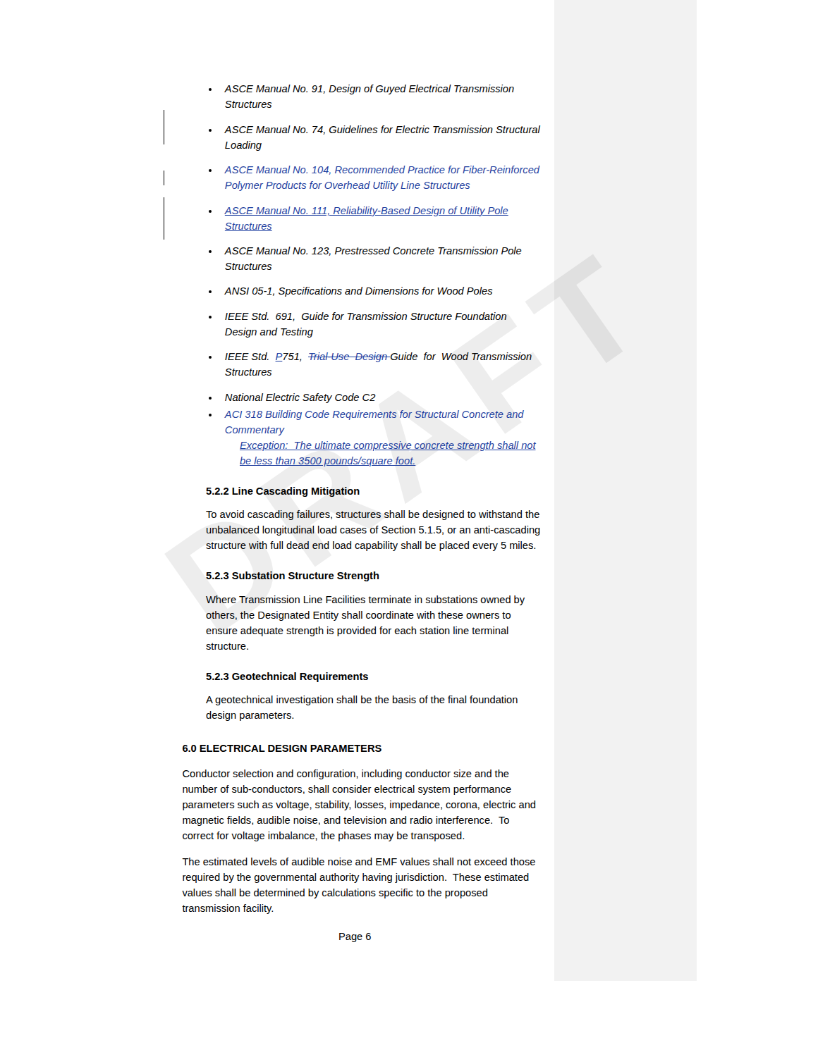DRAFT
ASCE Manual No. 91, Design of Guyed Electrical Transmission Structures
ASCE Manual No. 74, Guidelines for Electric Transmission Structural Loading
ASCE Manual No. 104, Recommended Practice for Fiber-Reinforced Polymer Products for Overhead Utility Line Structures
ASCE Manual No. 111, Reliability-Based Design of Utility Pole Structures
ASCE Manual No. 123, Prestressed Concrete Transmission Pole Structures
ANSI 05-1, Specifications and Dimensions for Wood Poles
IEEE Std. 691, Guide for Transmission Structure Foundation Design and Testing
IEEE Std. P751, Trial-Use Design Guide for Wood Transmission Structures
National Electric Safety Code C2
ACI 318 Building Code Requirements for Structural Concrete and Commentary Exception: The ultimate compressive concrete strength shall not be less than 3500 pounds/square foot.
5.2.2 Line Cascading Mitigation
To avoid cascading failures, structures shall be designed to withstand the unbalanced longitudinal load cases of Section 5.1.5, or an anti-cascading structure with full dead end load capability shall be placed every 5 miles.
5.2.3 Substation Structure Strength
Where Transmission Line Facilities terminate in substations owned by others, the Designated Entity shall coordinate with these owners to ensure adequate strength is provided for each station line terminal structure.
5.2.3 Geotechnical Requirements
A geotechnical investigation shall be the basis of the final foundation design parameters.
6.0 ELECTRICAL DESIGN PARAMETERS
Conductor selection and configuration, including conductor size and the number of sub-conductors, shall consider electrical system performance parameters such as voltage, stability, losses, impedance, corona, electric and magnetic fields, audible noise, and television and radio interference. To correct for voltage imbalance, the phases may be transposed.
The estimated levels of audible noise and EMF values shall not exceed those required by the governmental authority having jurisdiction. These estimated values shall be determined by calculations specific to the proposed transmission facility.
Page 6